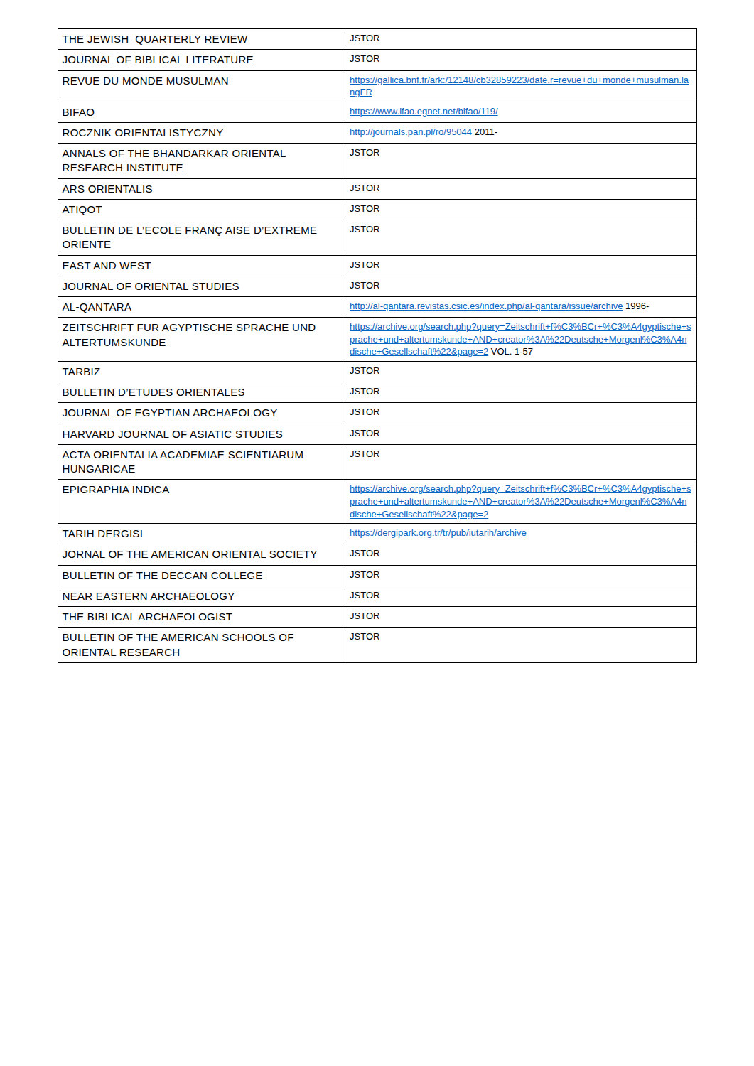| THE JEWISH QUARTERLY REVIEW | JSTOR |
| JOURNAL OF BIBLICAL LITERATURE | JSTOR |
| REVUE DU MONDE MUSULMAN | https://gallica.bnf.fr/ark:/12148/cb32859223/date.r=revue+du+monde+musulman.langFR |
| BIFAO | https://www.ifao.egnet.net/bifao/119/ |
| ROCZNIK ORIENTALISTYCZNY | http://journals.pan.pl/ro/95044 2011- |
| ANNALS OF THE BHANDARKAR ORIENTAL RESEARCH INSTITUTE | JSTOR |
| ARS ORIENTALIS | JSTOR |
| ATIQOT | JSTOR |
| BULLETIN DE L’ECOLE FRANÇ AISE D’EXTREME ORIENTE | JSTOR |
| EAST AND WEST | JSTOR |
| JOURNAL OF ORIENTAL STUDIES | JSTOR |
| AL-QANTARA | http://al-qantara.revistas.csic.es/index.php/al-qantara/issue/archive 1996- |
| ZEITSCHRIFT FUR AGYPTISCHE SPRACHE UND ALTERTUMSKUNDE | https://archive.org/search.php?query=Zeitschrift+f%C3%BCr+%C3%A4gyptische+sprache+und+altertumskunde+AND+creator%3A%22Deutsche+Morgenl%C3%A4ndische+Gesellschaft%22&page=2 VOL. 1-57 |
| TARBIZ | JSTOR |
| BULLETIN D’ETUDES ORIENTALES | JSTOR |
| JOURNAL OF EGYPTIAN ARCHAEOLOGY | JSTOR |
| HARVARD JOURNAL OF ASIATIC STUDIES | JSTOR |
| ACTA ORIENTALIA ACADEMIAE SCIENTIARUM HUNGARICAE | JSTOR |
| EPIGRAPHIA INDICA | https://archive.org/search.php?query=Zeitschrift+f%C3%BCr+%C3%A4gyptische+sprache+und+altertumskunde+AND+creator%3A%22Deutsche+Morgenl%C3%A4ndische+Gesellschaft%22&page=2 |
| TARIH DERGISI | https://dergipark.org.tr/tr/pub/iutarih/archive |
| JORNAL OF THE AMERICAN ORIENTAL SOCIETY | JSTOR |
| BULLETIN OF THE DECCAN COLLEGE | JSTOR |
| NEAR EASTERN ARCHAEOLOGY | JSTOR |
| THE BIBLICAL ARCHAEOLOGIST | JSTOR |
| BULLETIN OF THE AMERICAN SCHOOLS OF ORIENTAL RESEARCH | JSTOR |